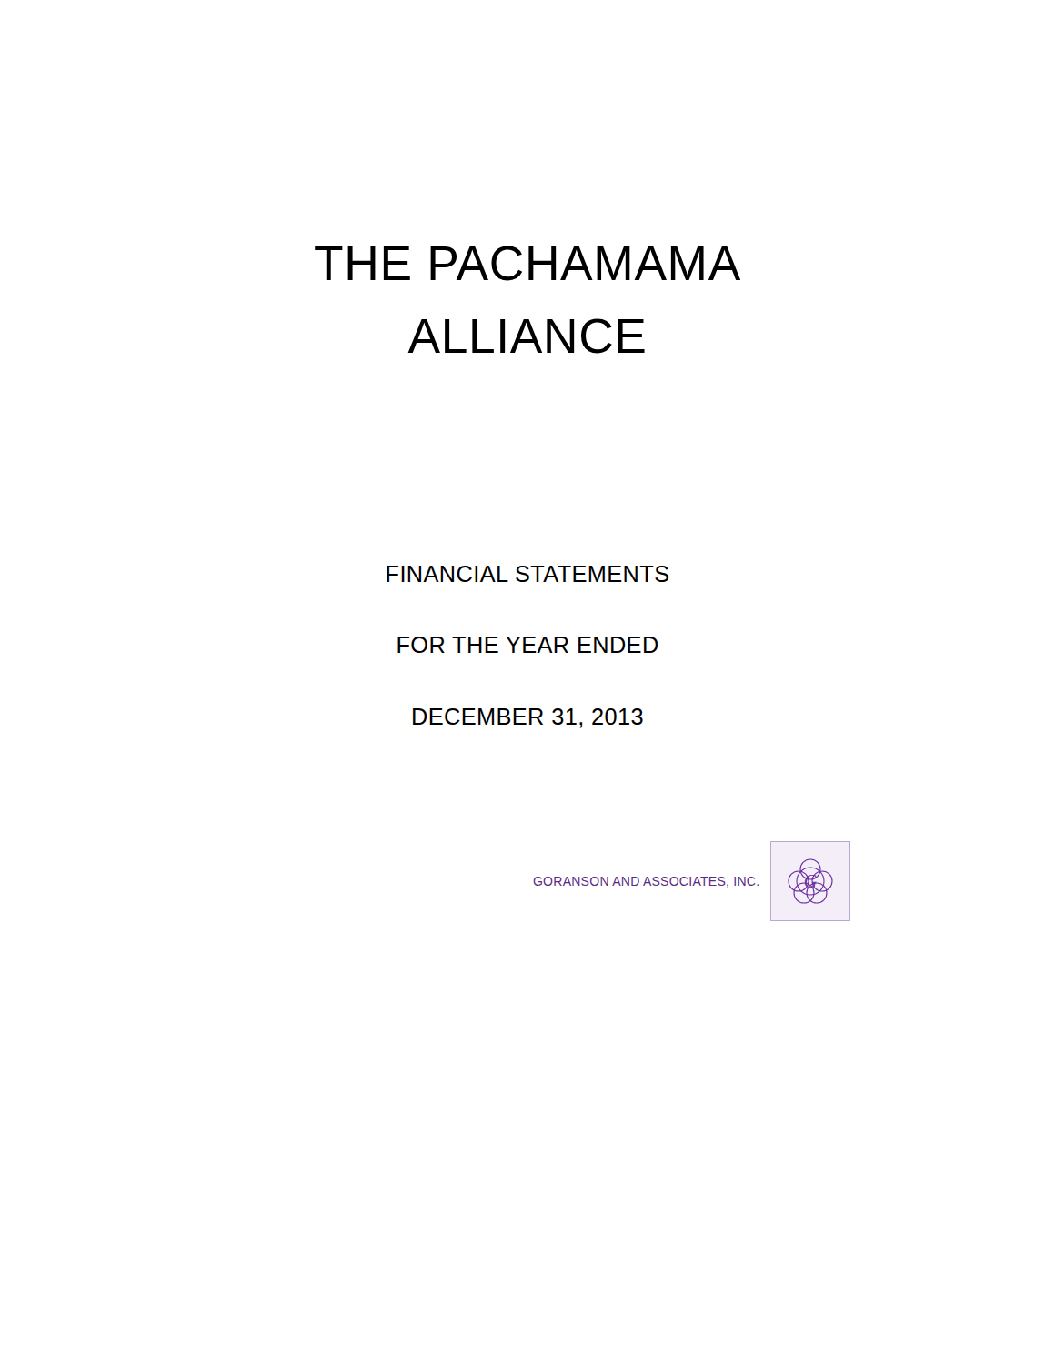THE PACHAMAMA
ALLIANCE
FINANCIAL STATEMENTS
FOR THE YEAR ENDED
DECEMBER 31, 2013
GORANSON AND ASSOCIATES, INC.
G